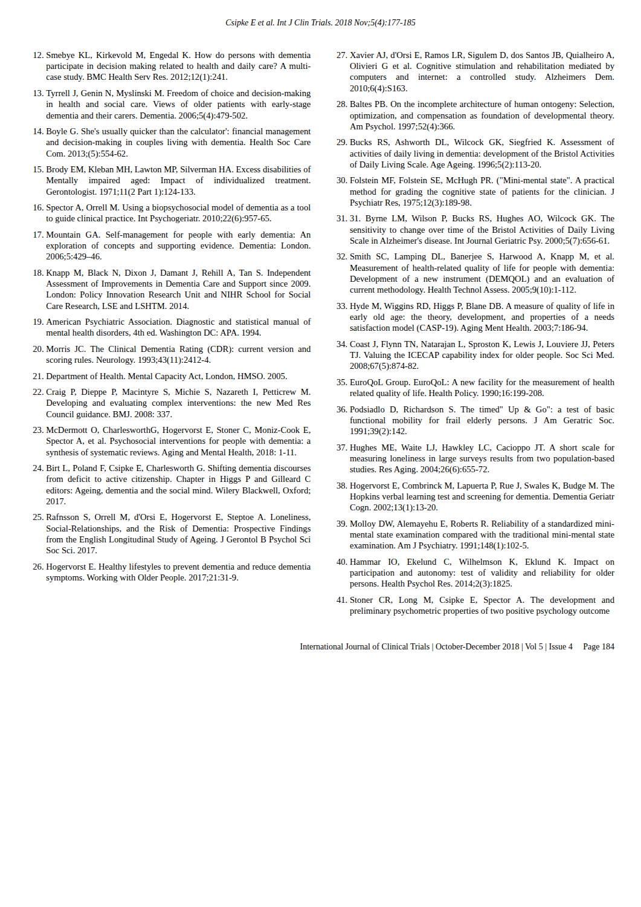Csipke E et al. Int J Clin Trials. 2018 Nov;5(4):177-185
Smebye KL, Kirkevold M, Engedal K. How do persons with dementia participate in decision making related to health and daily care? A multi-case study. BMC Health Serv Res. 2012;12(1):241.
Tyrrell J, Genin N, Myslinski M. Freedom of choice and decision-making in health and social care. Views of older patients with early-stage dementia and their carers. Dementia. 2006;5(4):479-502.
Boyle G. She's usually quicker than the calculator': financial management and decision-making in couples living with dementia. Health Soc Care Com. 2013;(5):554-62.
Brody EM, Kleban MH, Lawton MP, Silverman HA. Excess disabilities of Mentally impaired aged: Impact of individualized treatment. Gerontologist. 1971;11(2 Part 1):124-133.
Spector A, Orrell M. Using a biopsychosocial model of dementia as a tool to guide clinical practice. Int Psychogeriatr. 2010;22(6):957-65.
Mountain GA. Self-management for people with early dementia: An exploration of concepts and supporting evidence. Dementia: London. 2006;5:429–46.
Knapp M, Black N, Dixon J, Damant J, Rehill A, Tan S. Independent Assessment of Improvements in Dementia Care and Support since 2009. London: Policy Innovation Research Unit and NIHR School for Social Care Research, LSE and LSHTM. 2014.
American Psychiatric Association. Diagnostic and statistical manual of mental health disorders, 4th ed. Washington DC: APA. 1994.
Morris JC. The Clinical Dementia Rating (CDR): current version and scoring rules. Neurology. 1993;43(11):2412-4.
Department of Health. Mental Capacity Act, London, HMSO. 2005.
Craig P, Dieppe P, Macintyre S, Michie S, Nazareth I, Petticrew M. Developing and evaluating complex interventions: the new Med Res Council guidance. BMJ. 2008: 337.
McDermott O, CharlesworthG, Hogervorst E, Stoner C, Moniz-Cook E, Spector A, et al. Psychosocial interventions for people with dementia: a synthesis of systematic reviews. Aging and Mental Health, 2018: 1-11.
Birt L, Poland F, Csipke E, Charlesworth G. Shifting dementia discourses from deficit to active citizenship. Chapter in Higgs P and Gilleard C editors: Ageing, dementia and the social mind. Wilery Blackwell, Oxford; 2017.
Rafnsson S, Orrell M, d'Orsi E, Hogervorst E, Steptoe A. Loneliness, Social-Relationships, and the Risk of Dementia: Prospective Findings from the English Longitudinal Study of Ageing. J Gerontol B Psychol Sci Soc Sci. 2017.
Hogervorst E. Healthy lifestyles to prevent dementia and reduce dementia symptoms. Working with Older People. 2017;21:31-9.
Xavier AJ, d'Orsi E, Ramos LR, Sigulem D, dos Santos JB, Quialheiro A, Olivieri G et al. Cognitive stimulation and rehabilitation mediated by computers and internet: a controlled study. Alzheimers Dem. 2010;6(4):S163.
Baltes PB. On the incomplete architecture of human ontogeny: Selection, optimization, and compensation as foundation of developmental theory. Am Psychol. 1997;52(4):366.
Bucks RS, Ashworth DL, Wilcock GK, Siegfried K. Assessment of activities of daily living in dementia: development of the Bristol Activities of Daily Living Scale. Age Ageing. 1996;5(2):113-20.
Folstein MF, Folstein SE, McHugh PR. ("Mini-mental state". A practical method for grading the cognitive state of patients for the clinician. J Psychiatr Res, 1975;12(3):189-98.
31. Byrne LM, Wilson P, Bucks RS, Hughes AO, Wilcock GK. The sensitivity to change over time of the Bristol Activities of Daily Living Scale in Alzheimer's disease. Int Journal Geriatric Psy. 2000;5(7):656-61.
Smith SC, Lamping DL, Banerjee S, Harwood A, Knapp M, et al. Measurement of health-related quality of life for people with dementia: Development of a new instrument (DEMQOL) and an evaluation of current methodology. Health Technol Assess. 2005;9(10):1-112.
Hyde M, Wiggins RD, Higgs P, Blane DB. A measure of quality of life in early old age: the theory, development, and properties of a needs satisfaction model (CASP-19). Aging Ment Health. 2003;7:186-94.
Coast J, Flynn TN, Natarajan L, Sproston K, Lewis J, Louviere JJ, Peters TJ. Valuing the ICECAP capability index for older people. Soc Sci Med. 2008;67(5):874-82.
EuroQoL Group. EuroQoL: A new facility for the measurement of health related quality of life. Health Policy. 1990;16:199-208.
Podsiadlo D, Richardson S. The timed" Up & Go": a test of basic functional mobility for frail elderly persons. J Am Geratric Soc. 1991;39(2):142.
Hughes ME, Waite LJ, Hawkley LC, Cacioppo JT. A short scale for measuring loneliness in large surveys results from two population-based studies. Res Aging. 2004;26(6):655-72.
Hogervorst E, Combrinck M, Lapuerta P, Rue J, Swales K, Budge M. The Hopkins verbal learning test and screening for dementia. Dementia Geriatr Cogn. 2002;13(1):13-20.
Molloy DW, Alemayehu E, Roberts R. Reliability of a standardized mini-mental state examination compared with the traditional mini-mental state examination. Am J Psychiatry. 1991;148(1):102-5.
Hammar IO, Ekelund C, Wilhelmson K, Eklund K. Impact on participation and autonomy: test of validity and reliability for older persons. Health Psychol Res. 2014;2(3):1825.
Stoner CR, Long M, Csipke E, Spector A. The development and preliminary psychometric properties of two positive psychology outcome
International Journal of Clinical Trials | October-December 2018 | Vol 5 | Issue 4 Page 184